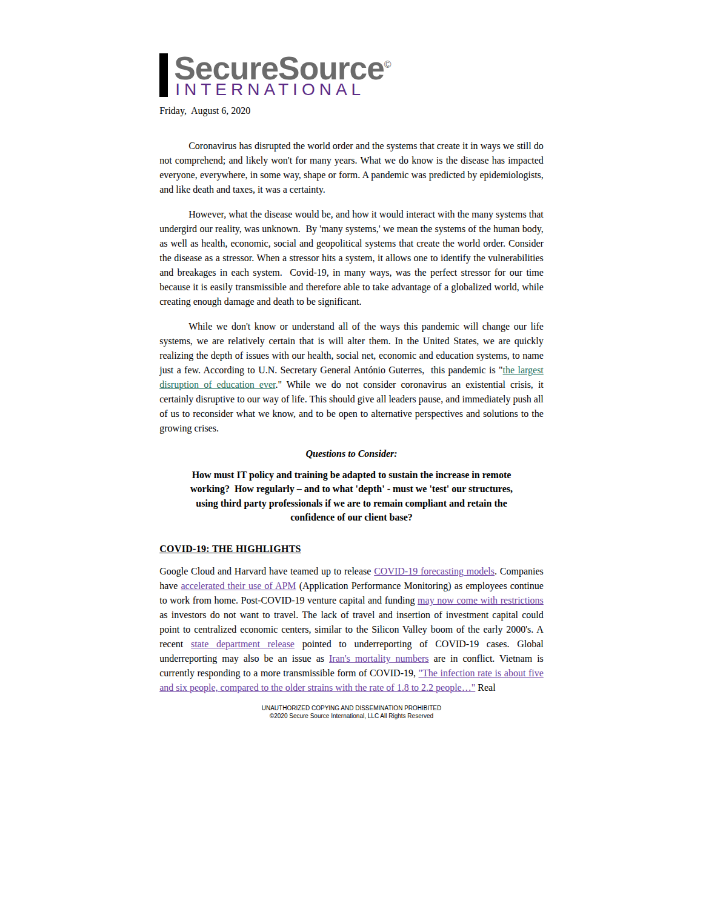Secure Source©
INTERNATIONAL
Friday, August 6, 2020
Coronavirus has disrupted the world order and the systems that create it in ways we still do not comprehend; and likely won't for many years. What we do know is the disease has impacted everyone, everywhere, in some way, shape or form. A pandemic was predicted by epidemiologists, and like death and taxes, it was a certainty.
However, what the disease would be, and how it would interact with the many systems that undergird our reality, was unknown. By 'many systems,' we mean the systems of the human body, as well as health, economic, social and geopolitical systems that create the world order. Consider the disease as a stressor. When a stressor hits a system, it allows one to identify the vulnerabilities and breakages in each system. Covid-19, in many ways, was the perfect stressor for our time because it is easily transmissible and therefore able to take advantage of a globalized world, while creating enough damage and death to be significant.
While we don't know or understand all of the ways this pandemic will change our life systems, we are relatively certain that is will alter them. In the United States, we are quickly realizing the depth of issues with our health, social net, economic and education systems, to name just a few. According to U.N. Secretary General António Guterres, this pandemic is "the largest disruption of education ever." While we do not consider coronavirus an existential crisis, it certainly disruptive to our way of life. This should give all leaders pause, and immediately push all of us to reconsider what we know, and to be open to alternative perspectives and solutions to the growing crises.
Questions to Consider:
How must IT policy and training be adapted to sustain the increase in remote working? How regularly – and to what 'depth' - must we 'test' our structures, using third party professionals if we are to remain compliant and retain the confidence of our client base?
COVID-19: The Highlights
Google Cloud and Harvard have teamed up to release COVID-19 forecasting models. Companies have accelerated their use of APM (Application Performance Monitoring) as employees continue to work from home. Post-COVID-19 venture capital and funding may now come with restrictions as investors do not want to travel. The lack of travel and insertion of investment capital could point to centralized economic centers, similar to the Silicon Valley boom of the early 2000's. A recent state department release pointed to underreporting of COVID-19 cases. Global underreporting may also be an issue as Iran's mortality numbers are in conflict. Vietnam is currently responding to a more transmissible form of COVID-19, "The infection rate is about five and six people, compared to the older strains with the rate of 1.8 to 2.2 people…" Real
UNAUTHORIZED COPYING AND DISSEMINATION PROHIBITED
©2020 Secure Source International, LLC All Rights Reserved